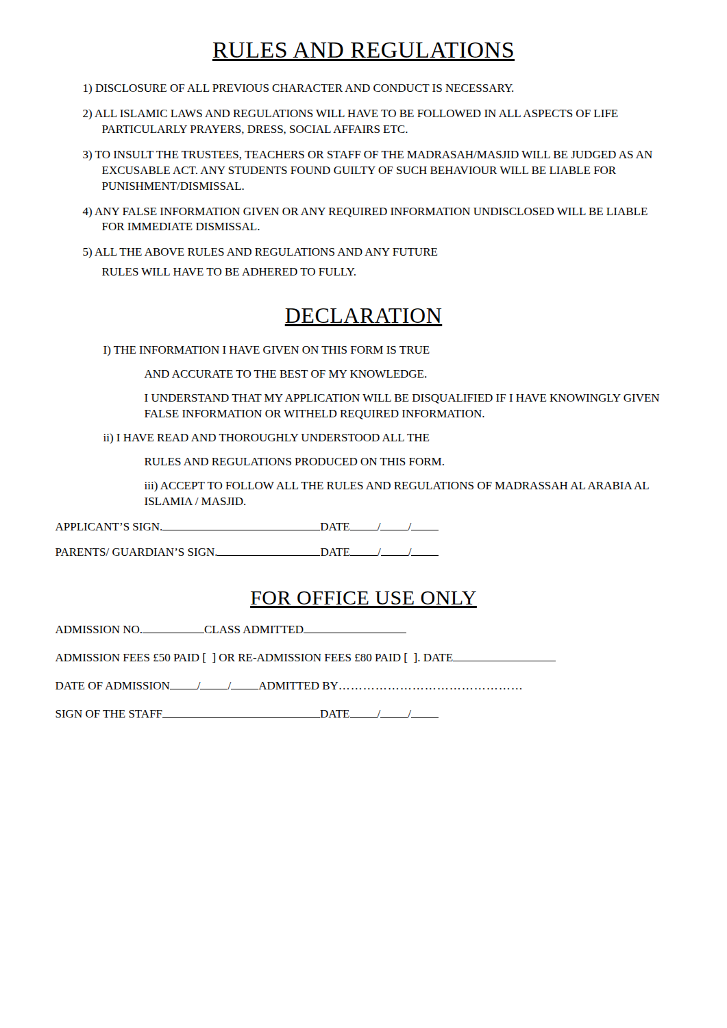RULES AND REGULATIONS
1) DISCLOSURE OF ALL PREVIOUS CHARACTER AND CONDUCT IS NECESSARY.
2) ALL ISLAMIC LAWS AND REGULATIONS WILL HAVE TO BE FOLLOWED IN ALL ASPECTS OF LIFE PARTICULARLY PRAYERS, DRESS, SOCIAL AFFAIRS ETC.
3) TO INSULT THE TRUSTEES, TEACHERS OR STAFF OF THE MADRASAH/MASJID WILL BE JUDGED AS AN EXCUSABLE ACT. ANY STUDENTS FOUND GUILTY OF SUCH BEHAVIOUR WILL BE LIABLE FOR PUNISHMENT/DISMISSAL.
4) ANY FALSE INFORMATION GIVEN OR ANY REQUIRED INFORMATION UNDISCLOSED WILL BE LIABLE FOR IMMEDIATE DISMISSAL.
5) ALL THE ABOVE RULES AND REGULATIONS AND ANY FUTURE RULES WILL HAVE TO BE ADHERED TO FULLY.
DECLARATION
I) THE INFORMATION I HAVE GIVEN ON THIS FORM IS TRUE
AND ACCURATE TO THE BEST OF MY KNOWLEDGE.
I UNDERSTAND THAT MY APPLICATION WILL BE DISQUALIFIED IF I HAVE KNOWINGLY GIVEN FALSE INFORMATION OR WITHELD REQUIRED INFORMATION.
ii) I HAVE READ AND THOROUGHLY UNDERSTOOD ALL THE
RULES AND REGULATIONS PRODUCED ON THIS FORM.
iii) ACCEPT TO FOLLOW ALL THE RULES AND REGULATIONS OF MADRASSAH AL ARABIA AL ISLAMIA / MASJID.
APPLICANT’S SIGN. DATE / /
PARENTS/ GUARDIAN’S SIGN. DATE / /
FOR OFFICE USE ONLY
ADMISSION NO. CLASS ADMITTED
ADMISSION FEES £50 PAID [ ] OR RE-ADMISSION FEES £80 PAID [ ]. DATE
DATE OF ADMISSION / / ADMITTED BY………………………………………
SIGN OF THE STAFF DATE / /